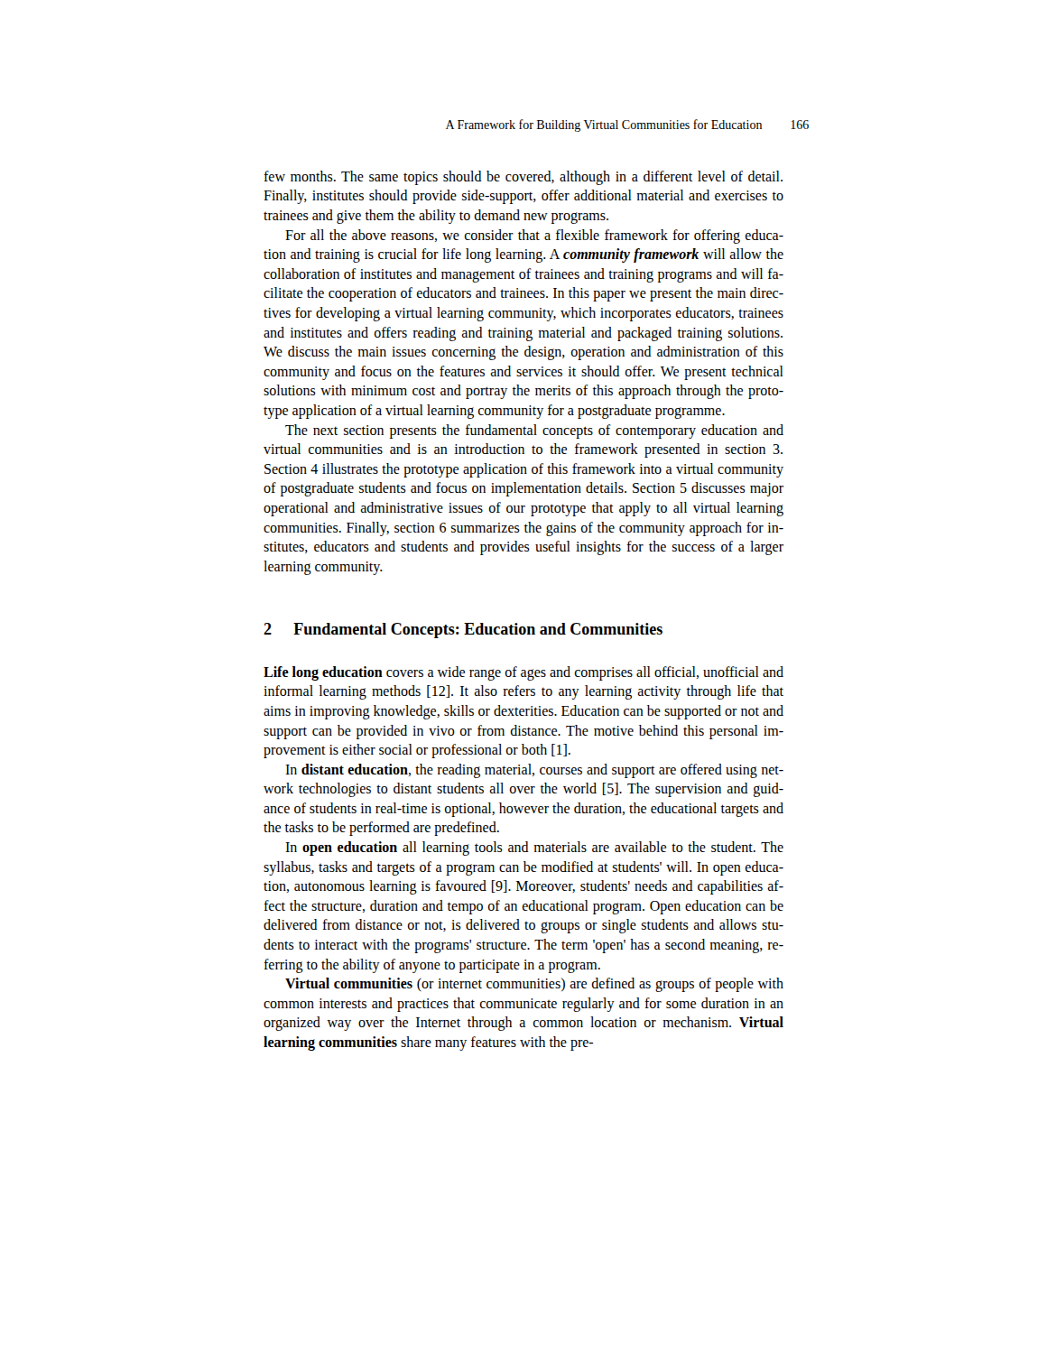A Framework for Building Virtual Communities for Education166
few months. The same topics should be covered, although in a different level of detail. Finally, institutes should provide side-support, offer additional material and exercises to trainees and give them the ability to demand new programs.
For all the above reasons, we consider that a flexible framework for offering education and training is crucial for life long learning. A community framework will allow the collaboration of institutes and management of trainees and training programs and will facilitate the cooperation of educators and trainees. In this paper we present the main directives for developing a virtual learning community, which incorporates educators, trainees and institutes and offers reading and training material and packaged training solutions. We discuss the main issues concerning the design, operation and administration of this community and focus on the features and services it should offer. We present technical solutions with minimum cost and portray the merits of this approach through the prototype application of a virtual learning community for a postgraduate programme.
The next section presents the fundamental concepts of contemporary education and virtual communities and is an introduction to the framework presented in section 3. Section 4 illustrates the prototype application of this framework into a virtual community of postgraduate students and focus on implementation details. Section 5 discusses major operational and administrative issues of our prototype that apply to all virtual learning communities. Finally, section 6 summarizes the gains of the community approach for institutes, educators and students and provides useful insights for the success of a larger learning community.
2 Fundamental Concepts: Education and Communities
Life long education covers a wide range of ages and comprises all official, unofficial and informal learning methods [12]. It also refers to any learning activity through life that aims in improving knowledge, skills or dexterities. Education can be supported or not and support can be provided in vivo or from distance. The motive behind this personal improvement is either social or professional or both [1].
In distant education, the reading material, courses and support are offered using network technologies to distant students all over the world [5]. The supervision and guidance of students in real-time is optional, however the duration, the educational targets and the tasks to be performed are predefined.
In open education all learning tools and materials are available to the student. The syllabus, tasks and targets of a program can be modified at students' will. In open education, autonomous learning is favoured [9]. Moreover, students' needs and capabilities affect the structure, duration and tempo of an educational program. Open education can be delivered from distance or not, is delivered to groups or single students and allows students to interact with the programs' structure. The term 'open' has a second meaning, referring to the ability of anyone to participate in a program.
Virtual communities (or internet communities) are defined as groups of people with common interests and practices that communicate regularly and for some duration in an organized way over the Internet through a common location or mechanism. Virtual learning communities share many features with the pre-